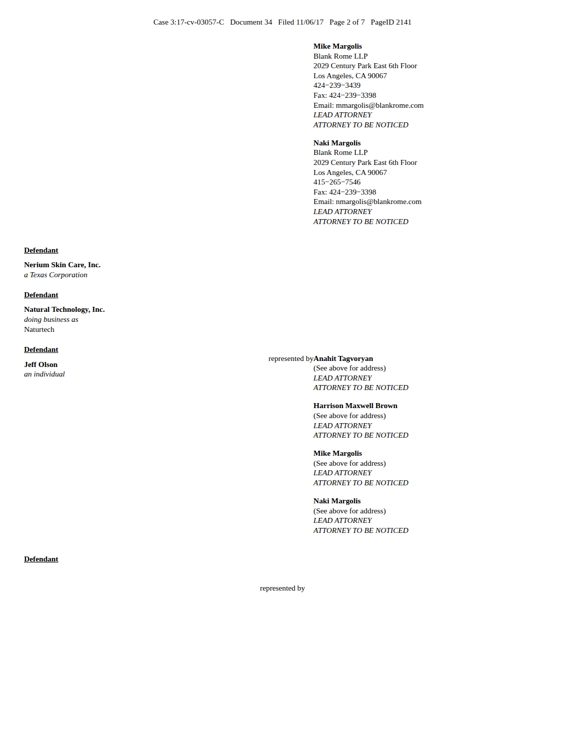Case 3:17-cv-03057-C Document 34 Filed 11/06/17 Page 2 of 7 PageID 2141
| | | Mike Margolis Blank Rome LLP 2029 Century Park East 6th Floor Los Angeles, CA 90067 424−239−3439 Fax: 424−239−3398 Email: mmargolis@blankrome.com LEAD ATTORNEY ATTORNEY TO BE NOTICED Naki Margolis Blank Rome LLP 2029 Century Park East 6th Floor Los Angeles, CA 90067 415−265−7546 Fax: 424−239−3398 Email: nmargolis@blankrome.com LEAD ATTORNEY ATTORNEY TO BE NOTICED |
| Defendant Nerium Skin Care, Inc. a Texas Corporation | | |
| Defendant Natural Technology, Inc. doing business as Naturtech | | |
| Defendant Jeff Olson an individual | represented by | Anahit Tagvoryan (See above for address) LEAD ATTORNEY ATTORNEY TO BE NOTICED Harrison Maxwell Brown (See above for address) LEAD ATTORNEY ATTORNEY TO BE NOTICED Mike Margolis (See above for address) LEAD ATTORNEY ATTORNEY TO BE NOTICED Naki Margolis (See above for address) LEAD ATTORNEY ATTORNEY TO BE NOTICED |
| Defendant | | |
represented by